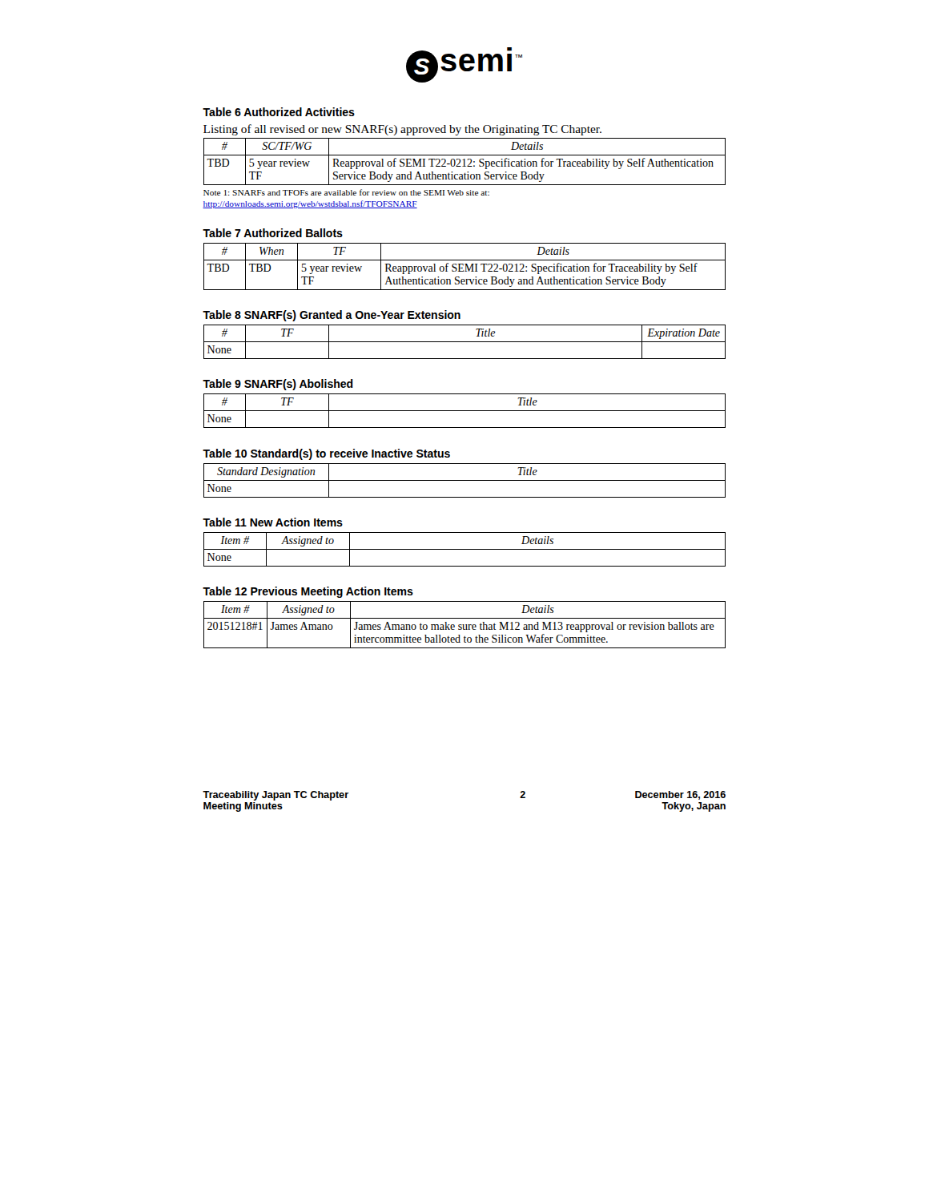Ssemi™
Table 6 Authorized Activities
Listing of all revised or new SNARF(s) approved by the Originating TC Chapter.
| # | SC/TF/WG | Details |
| --- | --- | --- |
| TBD | 5 year review TF | Reapproval of SEMI T22-0212: Specification for Traceability by Self Authentication Service Body and Authentication Service Body |
Note 1: SNARFs and TFOFs are available for review on the SEMI Web site at:
http://downloads.semi.org/web/wstdsbal.nsf/TFOFSNARF
Table 7 Authorized Ballots
| # | When | TF | Details |
| --- | --- | --- | --- |
| TBD | TBD | 5 year review TF | Reapproval of SEMI T22-0212: Specification for Traceability by Self Authentication Service Body and Authentication Service Body |
Table 8 SNARF(s) Granted a One-Year Extension
| # | TF | Title | Expiration Date |
| --- | --- | --- | --- |
| None | | | |
Table 9 SNARF(s) Abolished
| # | TF | Title |
| --- | --- | --- |
| None | | |
Table 10 Standard(s) to receive Inactive Status
| Standard Designation | Title |
| --- | --- |
| None | |
Table 11 New Action Items
| Item # | Assigned to | Details |
| --- | --- | --- |
| None | | |
Table 12 Previous Meeting Action Items
| Item # | Assigned to | Details |
| --- | --- | --- |
| 20151218#1 | James Amano | James Amano to make sure that M12 and M13 reapproval or revision ballots are intercommittee balloted to the Silicon Wafer Committee. |
| Traceability Japan TC Chapter Meeting Minutes | 2 | December 16, 2016 Tokyo, Japan |